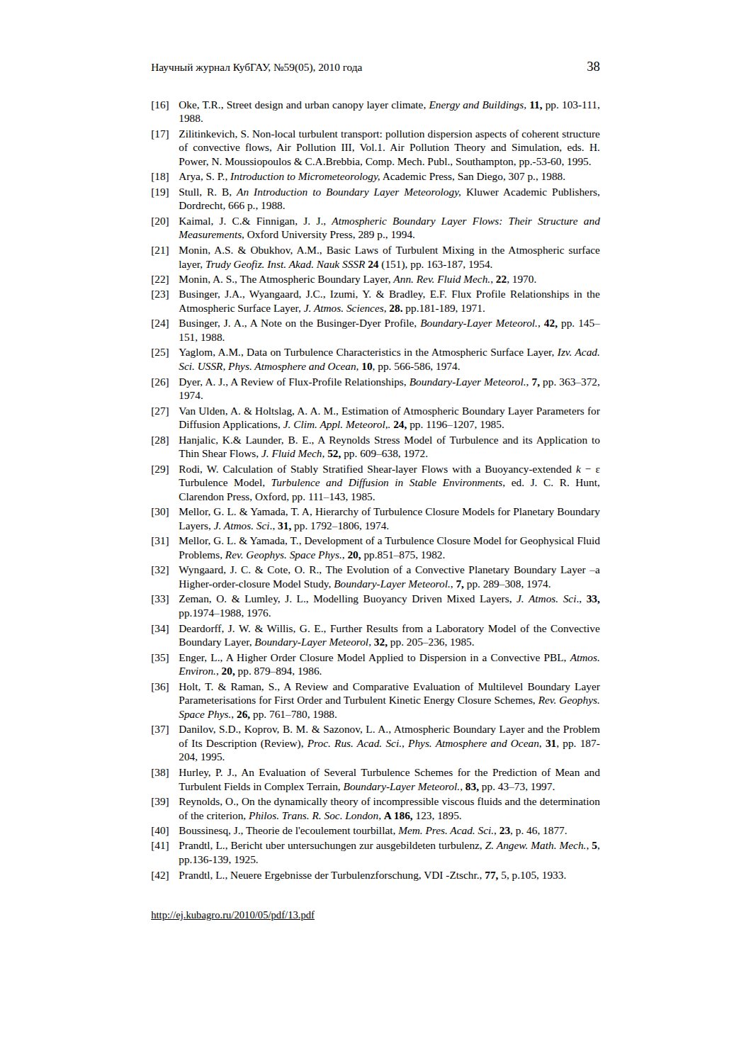Научный журнал КубГАУ, №59(05), 2010 года
38
[16] Oke, T.R., Street design and urban canopy layer climate, Energy and Buildings, 11, pp. 103-111, 1988.
[17] Zilitinkevich, S. Non-local turbulent transport: pollution dispersion aspects of coherent structure of convective flows, Air Pollution III, Vol.1. Air Pollution Theory and Simulation, eds. H. Power, N. Moussiopoulos & C.A.Brebbia, Comp. Mech. Publ., Southampton, pp.-53-60, 1995.
[18] Arya, S. P., Introduction to Micrometeorology, Academic Press, San Diego, 307 p., 1988.
[19] Stull, R. B, An Introduction to Boundary Layer Meteorology, Kluwer Academic Publishers, Dordrecht, 666 p., 1988.
[20] Kaimal, J. C.& Finnigan, J. J., Atmospheric Boundary Layer Flows: Their Structure and Measurements, Oxford University Press, 289 p., 1994.
[21] Monin, A.S. & Obukhov, A.M., Basic Laws of Turbulent Mixing in the Atmospheric surface layer, Trudy Geofiz. Inst. Akad. Nauk SSSR 24 (151), pp. 163-187, 1954.
[22] Monin, A. S., The Atmospheric Boundary Layer, Ann. Rev. Fluid Mech., 22, 1970.
[23] Businger, J.A., Wyangaard, J.C., Izumi, Y. & Bradley, E.F. Flux Profile Relationships in the Atmospheric Surface Layer, J. Atmos. Sciences, 28. pp.181-189, 1971.
[24] Businger, J. A., A Note on the Businger-Dyer Profile, Boundary-Layer Meteorol., 42, pp. 145–151, 1988.
[25] Yaglom, A.M., Data on Turbulence Characteristics in the Atmospheric Surface Layer, Izv. Acad. Sci. USSR, Phys. Atmosphere and Ocean, 10, pp. 566-586, 1974.
[26] Dyer, A. J., A Review of Flux-Profile Relationships, Boundary-Layer Meteorol., 7, pp. 363–372, 1974.
[27] Van Ulden, A. & Holtslag, A. A. M., Estimation of Atmospheric Boundary Layer Parameters for Diffusion Applications, J. Clim. Appl. Meteorol,. 24, pp. 1196–1207, 1985.
[28] Hanjalic, K.& Launder, B. E., A Reynolds Stress Model of Turbulence and its Application to Thin Shear Flows, J. Fluid Mech, 52, pp. 609–638, 1972.
[29] Rodi, W. Calculation of Stably Stratified Shear-layer Flows with a Buoyancy-extended k − ε Turbulence Model, Turbulence and Diffusion in Stable Environments, ed. J. C. R. Hunt, Clarendon Press, Oxford, pp. 111–143, 1985.
[30] Mellor, G. L. & Yamada, T. A, Hierarchy of Turbulence Closure Models for Planetary Boundary Layers, J. Atmos. Sci., 31, pp. 1792–1806, 1974.
[31] Mellor, G. L. & Yamada, T., Development of a Turbulence Closure Model for Geophysical Fluid Problems, Rev. Geophys. Space Phys., 20, pp.851–875, 1982.
[32] Wyngaard, J. C. & Cote, O. R., The Evolution of a Convective Planetary Boundary Layer –a Higher-order-closure Model Study, Boundary-Layer Meteorol., 7, pp. 289–308, 1974.
[33] Zeman, O. & Lumley, J. L., Modelling Buoyancy Driven Mixed Layers, J. Atmos. Sci., 33, pp.1974–1988, 1976.
[34] Deardorff, J. W. & Willis, G. E., Further Results from a Laboratory Model of the Convective Boundary Layer, Boundary-Layer Meteorol, 32, pp. 205–236, 1985.
[35] Enger, L., A Higher Order Closure Model Applied to Dispersion in a Convective PBL, Atmos. Environ., 20, pp. 879–894, 1986.
[36] Holt, T. & Raman, S., A Review and Comparative Evaluation of Multilevel Boundary Layer Parameterisations for First Order and Turbulent Kinetic Energy Closure Schemes, Rev. Geophys. Space Phys., 26, pp. 761–780, 1988.
[37] Danilov, S.D., Koprov, B. M. & Sazonov, L. A., Atmospheric Boundary Layer and the Problem of Its Description (Review), Proc. Rus. Acad. Sci., Phys. Atmosphere and Ocean, 31, pp. 187-204, 1995.
[38] Hurley, P. J., An Evaluation of Several Turbulence Schemes for the Prediction of Mean and Turbulent Fields in Complex Terrain, Boundary-Layer Meteorol., 83, pp. 43–73, 1997.
[39] Reynolds, O., On the dynamically theory of incompressible viscous fluids and the determination of the criterion, Philos. Trans. R. Soc. London, A 186, 123, 1895.
[40] Boussinesq, J., Theorie de l'ecoulement tourbillat, Mem. Pres. Acad. Sci., 23, p. 46, 1877.
[41] Prandtl, L., Bericht uber untersuchungen zur ausgebildeten turbulenz, Z. Angew. Math. Mech., 5, pp.136-139, 1925.
[42] Prandtl, L., Neuere Ergebnisse der Turbulenzforschung, VDI -Ztschr., 77, 5, p.105, 1933.
http://ej.kubagro.ru/2010/05/pdf/13.pdf